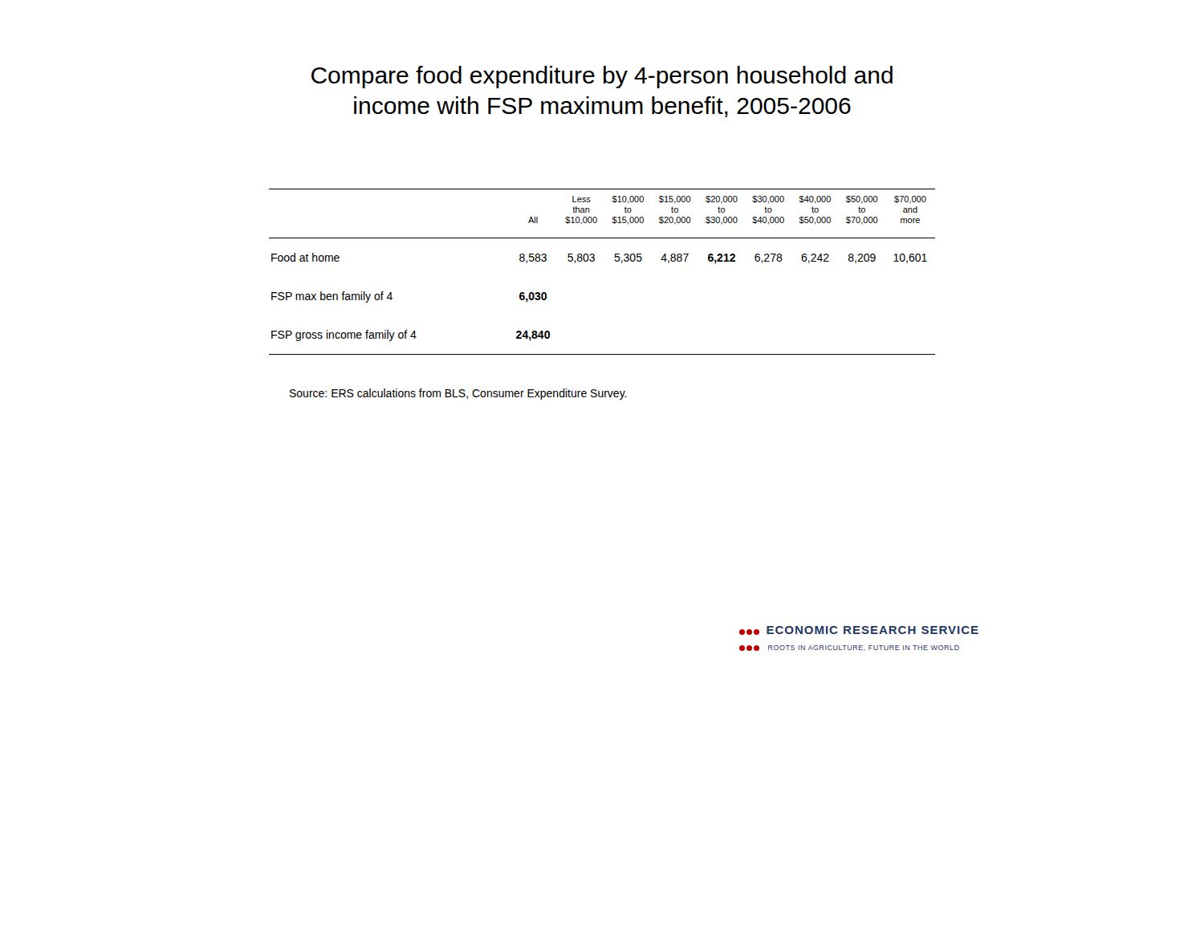Compare food expenditure by 4-person household and
income with FSP maximum benefit, 2005-2006
| | All | Less than $10,000 | $10,000 to $15,000 | $15,000 to $20,000 | $20,000 to $30,000 | $30,000 to $40,000 | $40,000 to $50,000 | $50,000 to $70,000 | $70,000 and more |
| --- | --- | --- | --- | --- | --- | --- | --- | --- | --- |
| Food at home | 8,583 | 5,803 | 5,305 | 4,887 | 6,212 | 6,278 | 6,242 | 8,209 | 10,601 |
| FSP max ben family of 4 | 6,030 | | | | | | | | |
| FSP gross income family of 4 | 24,840 | | | | | | | | |
Source: ERS calculations from BLS, Consumer Expenditure Survey.
ECONOMIC RESEARCH SERVICE
ROOTS IN AGRICULTURE, FUTURE IN THE WORLD